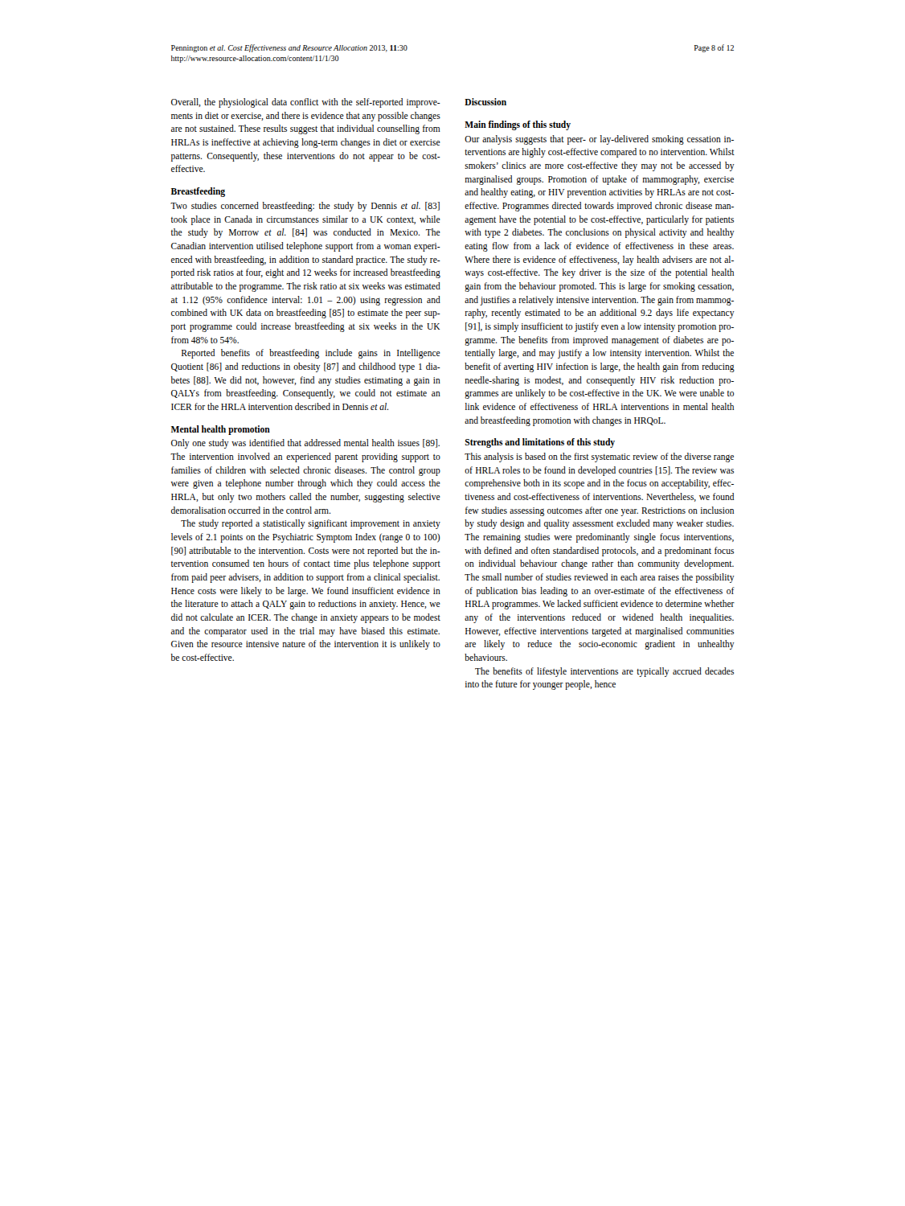Pennington et al. Cost Effectiveness and Resource Allocation 2013, 11:30 http://www.resource-allocation.com/content/11/1/30
Page 8 of 12
Overall, the physiological data conflict with the self-reported improvements in diet or exercise, and there is evidence that any possible changes are not sustained. These results suggest that individual counselling from HRLAs is ineffective at achieving long-term changes in diet or exercise patterns. Consequently, these interventions do not appear to be cost-effective.
Breastfeeding
Two studies concerned breastfeeding: the study by Dennis et al. [83] took place in Canada in circumstances similar to a UK context, while the study by Morrow et al. [84] was conducted in Mexico. The Canadian intervention utilised telephone support from a woman experienced with breastfeeding, in addition to standard practice. The study reported risk ratios at four, eight and 12 weeks for increased breastfeeding attributable to the programme. The risk ratio at six weeks was estimated at 1.12 (95% confidence interval: 1.01 – 2.00) using regression and combined with UK data on breastfeeding [85] to estimate the peer support programme could increase breastfeeding at six weeks in the UK from 48% to 54%.
Reported benefits of breastfeeding include gains in Intelligence Quotient [86] and reductions in obesity [87] and childhood type 1 diabetes [88]. We did not, however, find any studies estimating a gain in QALYs from breastfeeding. Consequently, we could not estimate an ICER for the HRLA intervention described in Dennis et al.
Mental health promotion
Only one study was identified that addressed mental health issues [89]. The intervention involved an experienced parent providing support to families of children with selected chronic diseases. The control group were given a telephone number through which they could access the HRLA, but only two mothers called the number, suggesting selective demoralisation occurred in the control arm.
The study reported a statistically significant improvement in anxiety levels of 2.1 points on the Psychiatric Symptom Index (range 0 to 100) [90] attributable to the intervention. Costs were not reported but the intervention consumed ten hours of contact time plus telephone support from paid peer advisers, in addition to support from a clinical specialist. Hence costs were likely to be large. We found insufficient evidence in the literature to attach a QALY gain to reductions in anxiety. Hence, we did not calculate an ICER. The change in anxiety appears to be modest and the comparator used in the trial may have biased this estimate. Given the resource intensive nature of the intervention it is unlikely to be cost-effective.
Discussion
Main findings of this study
Our analysis suggests that peer- or lay-delivered smoking cessation interventions are highly cost-effective compared to no intervention. Whilst smokers’ clinics are more cost-effective they may not be accessed by marginalised groups. Promotion of uptake of mammography, exercise and healthy eating, or HIV prevention activities by HRLAs are not cost-effective. Programmes directed towards improved chronic disease management have the potential to be cost-effective, particularly for patients with type 2 diabetes. The conclusions on physical activity and healthy eating flow from a lack of evidence of effectiveness in these areas. Where there is evidence of effectiveness, lay health advisers are not always cost-effective. The key driver is the size of the potential health gain from the behaviour promoted. This is large for smoking cessation, and justifies a relatively intensive intervention. The gain from mammography, recently estimated to be an additional 9.2 days life expectancy [91], is simply insufficient to justify even a low intensity promotion programme. The benefits from improved management of diabetes are potentially large, and may justify a low intensity intervention. Whilst the benefit of averting HIV infection is large, the health gain from reducing needle-sharing is modest, and consequently HIV risk reduction programmes are unlikely to be cost-effective in the UK. We were unable to link evidence of effectiveness of HRLA interventions in mental health and breastfeeding promotion with changes in HRQoL.
Strengths and limitations of this study
This analysis is based on the first systematic review of the diverse range of HRLA roles to be found in developed countries [15]. The review was comprehensive both in its scope and in the focus on acceptability, effectiveness and cost-effectiveness of interventions. Nevertheless, we found few studies assessing outcomes after one year. Restrictions on inclusion by study design and quality assessment excluded many weaker studies. The remaining studies were predominantly single focus interventions, with defined and often standardised protocols, and a predominant focus on individual behaviour change rather than community development. The small number of studies reviewed in each area raises the possibility of publication bias leading to an over-estimate of the effectiveness of HRLA programmes. We lacked sufficient evidence to determine whether any of the interventions reduced or widened health inequalities. However, effective interventions targeted at marginalised communities are likely to reduce the socio-economic gradient in unhealthy behaviours.
The benefits of lifestyle interventions are typically accrued decades into the future for younger people, hence